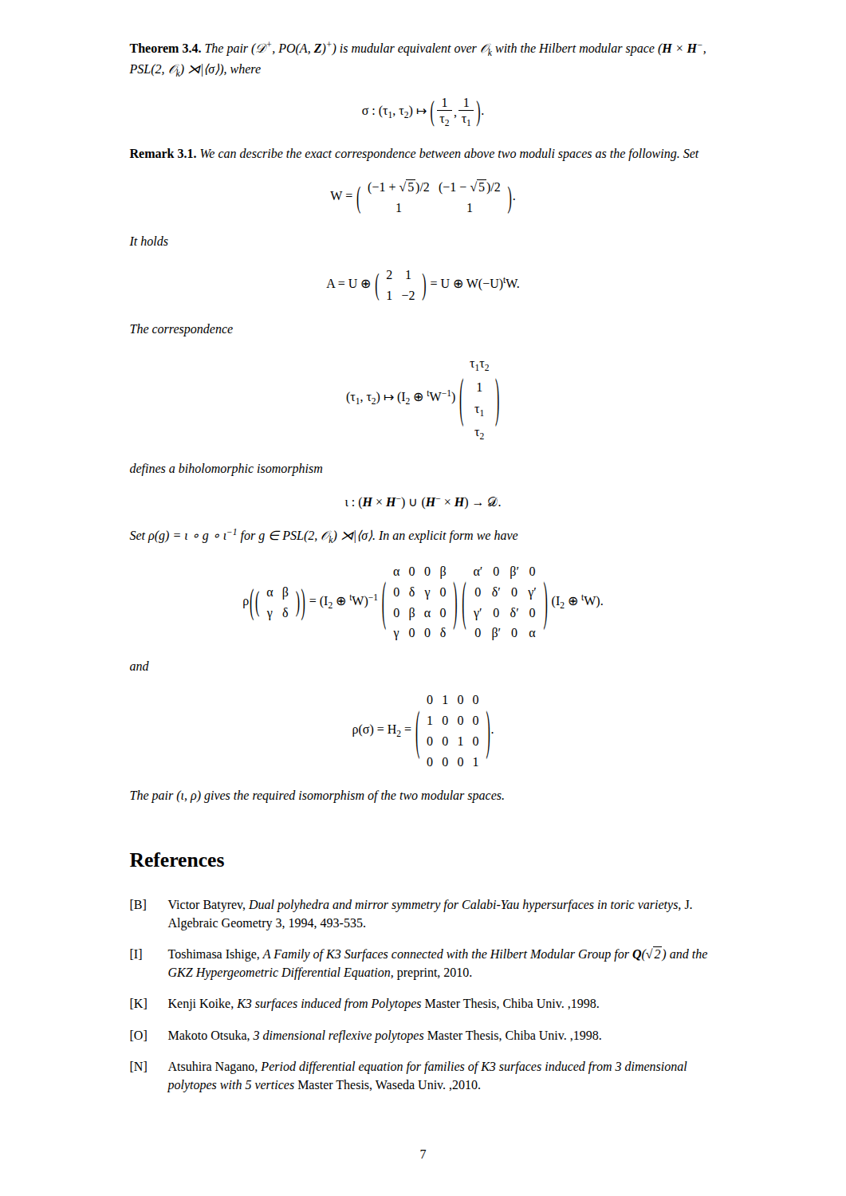Theorem 3.4. The pair (𝒟+, PO(A, Z)+) is mudular equivalent over 𝒪k with the Hilbert modular space (H × H−, PSL(2, 𝒪k) ⋊|⟨σ⟩), where
σ : (τ1, τ2) ↦ ( 1 τ2, 1 τ1 ).
Remark 3.1. We can describe the exact correspondence between above two moduli spaces as the following. Set
W = (
| (−1 + √ 5 )/2 | (−1 − √ 5 )/2 |
| 1 | 1 |
).
It holds
A = U ⊕ (
| 2 | 1 |
| 1 | −2 |
) = U ⊕ W(−U)tW.
The correspondence
(τ1, τ2) ↦ (I2 ⊕ tW−1) (
| τ 1 τ 2 |
| 1 |
| τ 1 |
| τ 2 |
)
defines a biholomorphic isomorphism
ι : (H × H−) ∪ (H− × H) → 𝒟.
Set ρ(g) = ι ∘ g ∘ ι−1 for g ∈ PSL(2, 𝒪k) ⋊|⟨σ⟩. In an explicit form we have
ρ( (
| α | β |
| γ | δ |
) ) = (I2 ⊕ tW)−1 (
| α | 0 | 0 | β |
| 0 | δ | γ | 0 |
| 0 | β | α | 0 |
| γ | 0 | 0 | δ |
) (
| α′ | 0 | β′ | 0 |
| 0 | δ′ | 0 | γ′ |
| γ′ | 0 | δ′ | 0 |
| 0 | β′ | 0 | α |
) (I2 ⊕ tW).
and
ρ(σ) = H2 = (
| 0 | 1 | 0 | 0 |
| 1 | 0 | 0 | 0 |
| 0 | 0 | 1 | 0 |
| 0 | 0 | 0 | 1 |
).
The pair (ι, ρ) gives the required isomorphism of the two modular spaces.
References
[B] Victor Batyrev, Dual polyhedra and mirror symmetry for Calabi-Yau hypersurfaces in toric varietys, J. Algebraic Geometry 3, 1994, 493-535.
[I] Toshimasa Ishige, A Family of K3 Surfaces connected with the Hilbert Modular Group for Q(√2) and the GKZ Hypergeometric Differential Equation, preprint, 2010.
[K] Kenji Koike, K3 surfaces induced from Polytopes Master Thesis, Chiba Univ. ,1998.
[O] Makoto Otsuka, 3 dimensional reflexive polytopes Master Thesis, Chiba Univ. ,1998.
[N] Atsuhira Nagano, Period differential equation for families of K3 surfaces induced from 3 dimensional polytopes with 5 vertices Master Thesis, Waseda Univ. ,2010.
7